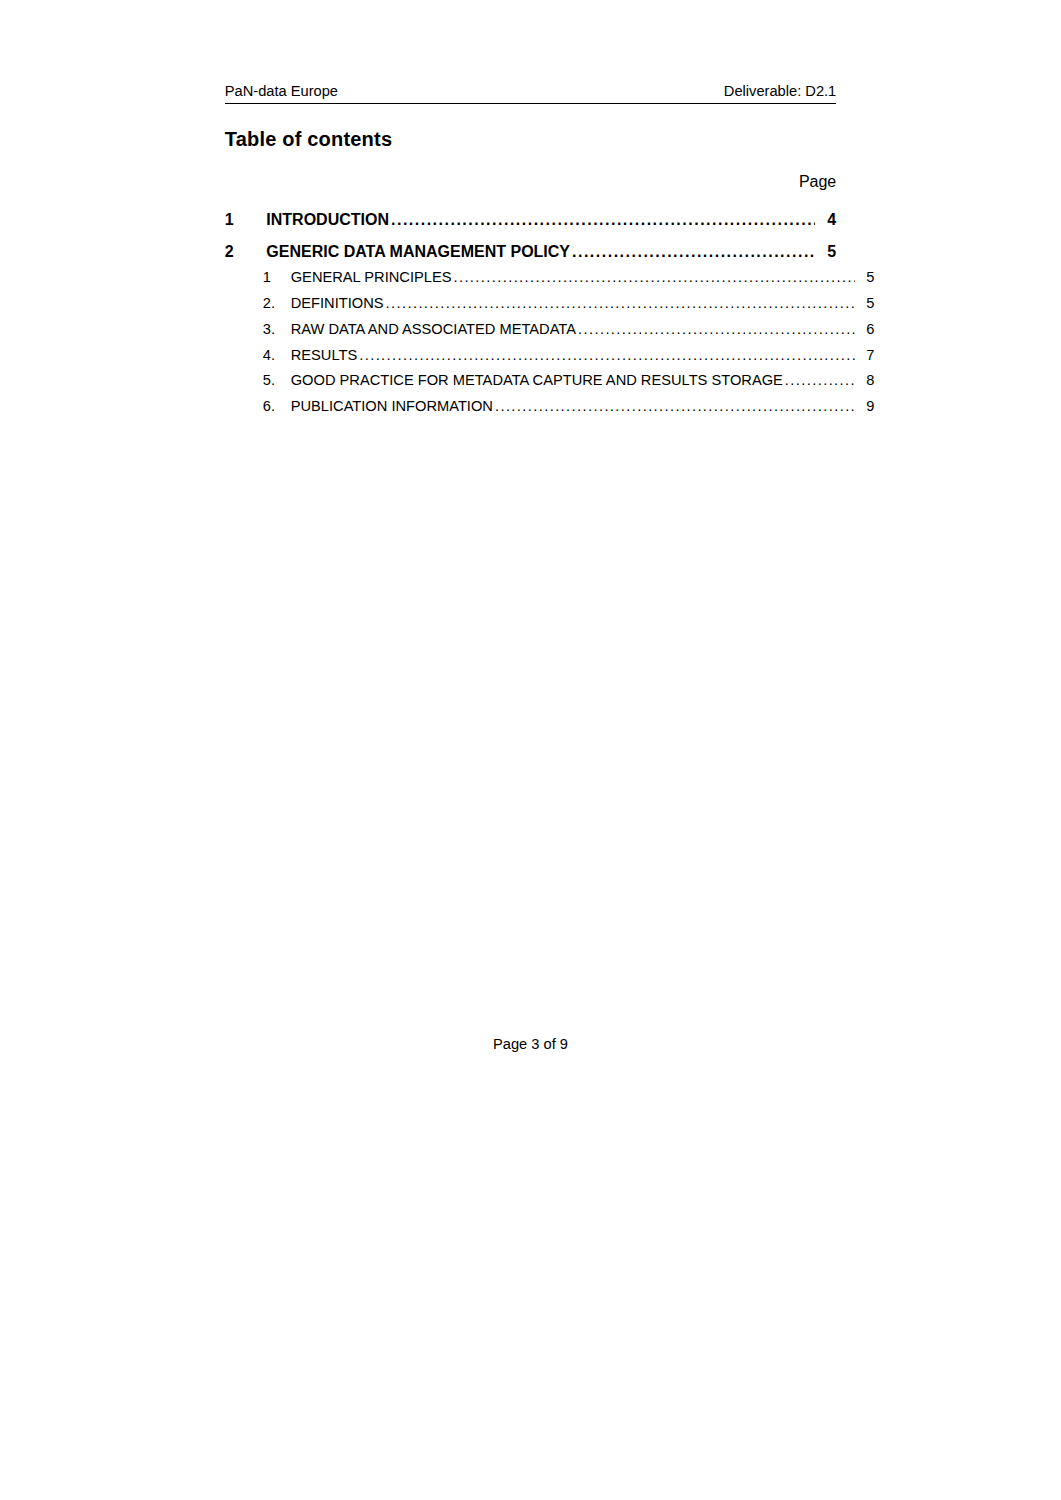PaN-data Europe Deliverable: D2.1
Table of contents
Page
1 Introduction .................................................................................................................. 4
2 Generic data management policy ......................................................................... 5
1 General principles ......................................................................................................... 5
2. Definitions ..................................................................................................................... 5
3. Raw data and associated metadata .............................................................................. 6
4. Results ............................................................................................................................. 7
5. Good practice for metadata capture and results storage ........................................ 8
6. Publication information .................................................................................................. 9
Page 3 of 9